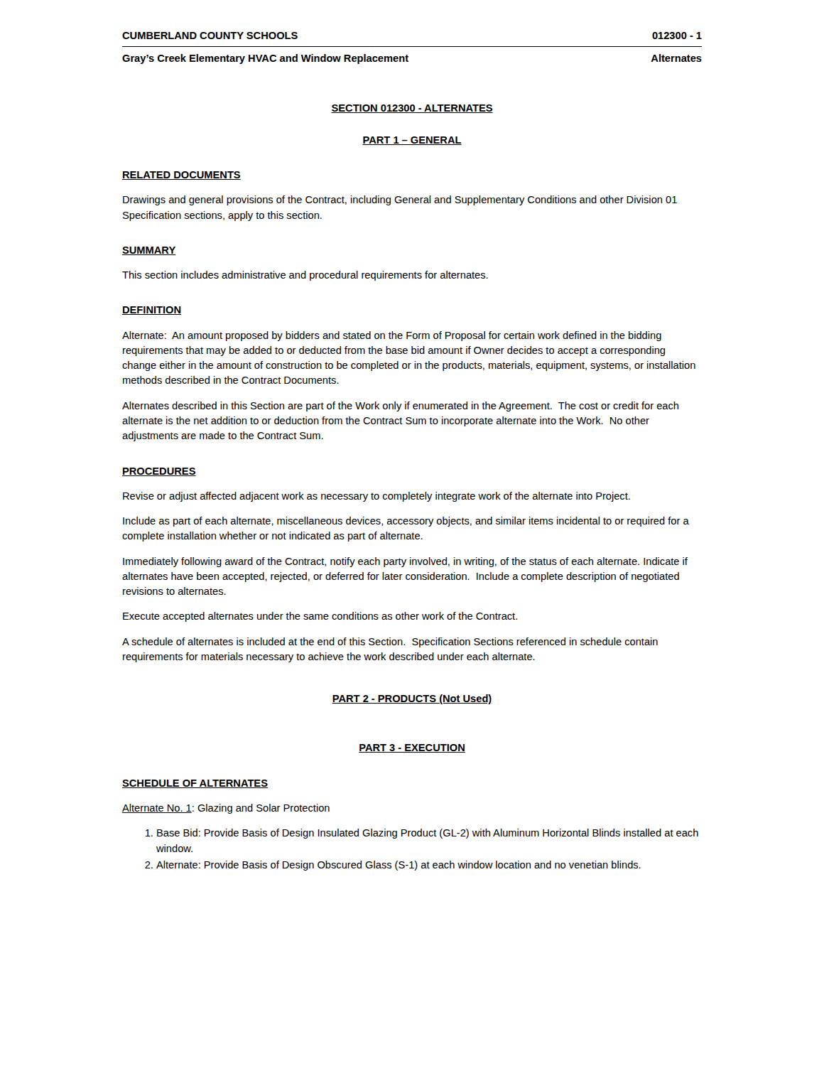CUMBERLAND COUNTY SCHOOLS 012300 - 1
Gray’s Creek Elementary HVAC and Window Replacement Alternates
SECTION 012300 - ALTERNATES
PART 1 – GENERAL
RELATED DOCUMENTS
Drawings and general provisions of the Contract, including General and Supplementary Conditions and other Division 01 Specification sections, apply to this section.
SUMMARY
This section includes administrative and procedural requirements for alternates.
DEFINITION
Alternate: An amount proposed by bidders and stated on the Form of Proposal for certain work defined in the bidding requirements that may be added to or deducted from the base bid amount if Owner decides to accept a corresponding change either in the amount of construction to be completed or in the products, materials, equipment, systems, or installation methods described in the Contract Documents.
Alternates described in this Section are part of the Work only if enumerated in the Agreement. The cost or credit for each alternate is the net addition to or deduction from the Contract Sum to incorporate alternate into the Work. No other adjustments are made to the Contract Sum.
PROCEDURES
Revise or adjust affected adjacent work as necessary to completely integrate work of the alternate into Project.
Include as part of each alternate, miscellaneous devices, accessory objects, and similar items incidental to or required for a complete installation whether or not indicated as part of alternate.
Immediately following award of the Contract, notify each party involved, in writing, of the status of each alternate. Indicate if alternates have been accepted, rejected, or deferred for later consideration. Include a complete description of negotiated revisions to alternates.
Execute accepted alternates under the same conditions as other work of the Contract.
A schedule of alternates is included at the end of this Section. Specification Sections referenced in schedule contain requirements for materials necessary to achieve the work described under each alternate.
PART 2 - PRODUCTS (Not Used)
PART 3 - EXECUTION
SCHEDULE OF ALTERNATES
Alternate No. 1: Glazing and Solar Protection
Base Bid: Provide Basis of Design Insulated Glazing Product (GL-2) with Aluminum Horizontal Blinds installed at each window.
Alternate: Provide Basis of Design Obscured Glass (S-1) at each window location and no venetian blinds.